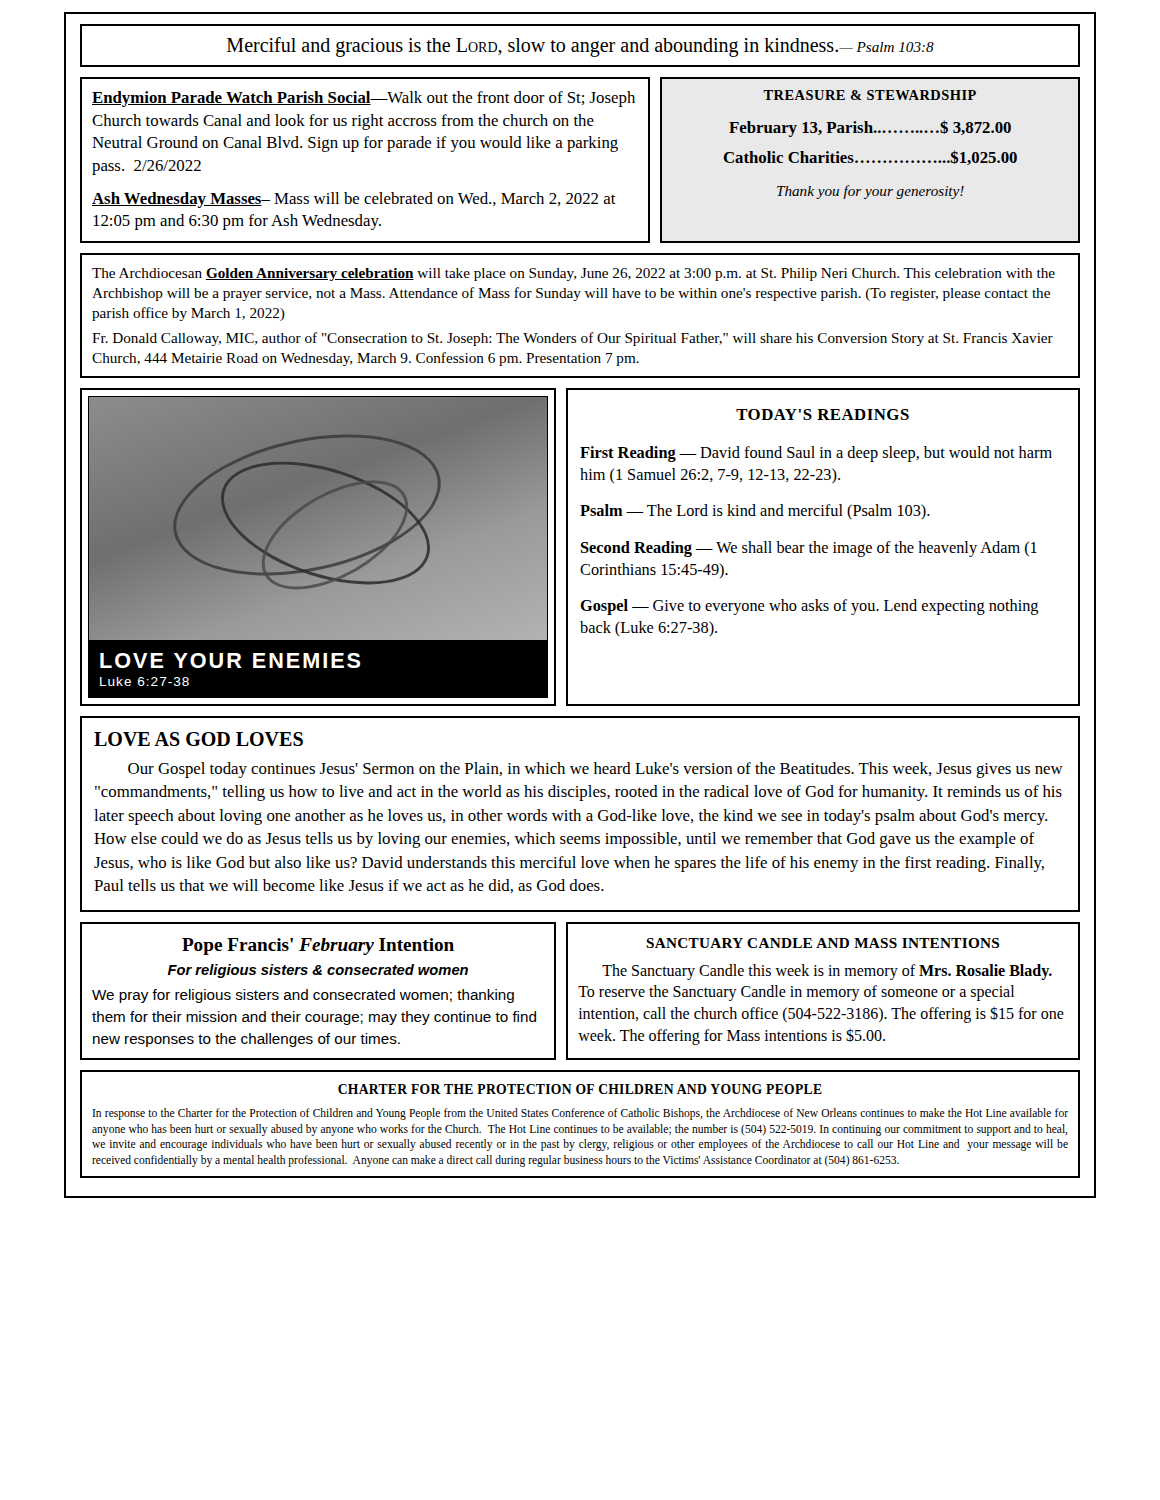Merciful and gracious is the Lord, slow to anger and abounding in kindness.— Psalm 103:8
Endymion Parade Watch Parish Social—Walk out the front door of St; Joseph Church towards Canal and look for us right accross from the church on the Neutral Ground on Canal Blvd. Sign up for parade if you would like a parking pass. 2/26/2022
Ash Wednesday Masses– Mass will be celebrated on Wed., March 2, 2022 at 12:05 pm and 6:30 pm for Ash Wednesday.
TREASURE & STEWARDSHIP
February 13, Parish..……..…$ 3,872.00
Catholic Charities……………...$1,025.00
Thank you for your generosity!
The Archdiocesan Golden Anniversary celebration will take place on Sunday, June 26, 2022 at 3:00 p.m. at St. Philip Neri Church. This celebration with the Archbishop will be a prayer service, not a Mass. Attendance of Mass for Sunday will have to be within one's respective parish. (To register, please contact the parish office by March 1, 2022)
Fr. Donald Calloway, MIC, author of "Consecration to St. Joseph: The Wonders of Our Spiritual Father," will share his Conversion Story at St. Francis Xavier Church, 444 Metairie Road on Wednesday, March 9. Confession 6 pm. Presentation 7 pm.
LOVE YOUR ENEMIES
Luke 6:27-38
TODAY'S READINGS
First Reading — David found Saul in a deep sleep, but would not harm him (1 Samuel 26:2, 7-9, 12-13, 22-23).
Psalm — The Lord is kind and merciful (Psalm 103).
Second Reading — We shall bear the image of the heavenly Adam (1 Corinthians 15:45-49).
Gospel — Give to everyone who asks of you. Lend expecting nothing back (Luke 6:27-38).
LOVE AS GOD LOVES
Our Gospel today continues Jesus' Sermon on the Plain, in which we heard Luke's version of the Beatitudes. This week, Jesus gives us new "commandments," telling us how to live and act in the world as his disciples, rooted in the radical love of God for humanity. It reminds us of his later speech about loving one another as he loves us, in other words with a God-like love, the kind we see in today's psalm about God's mercy. How else could we do as Jesus tells us by loving our enemies, which seems impossible, until we remember that God gave us the example of Jesus, who is like God but also like us? David understands this merciful love when he spares the life of his enemy in the first reading. Finally, Paul tells us that we will become like Jesus if we act as he did, as God does.
Pope Francis' February Intention
For religious sisters & consecrated women
We pray for religious sisters and consecrated women; thanking them for their mission and their courage; may they continue to find new responses to the challenges of our times.
SANCTUARY CANDLE AND MASS INTENTIONS
The Sanctuary Candle this week is in memory of Mrs. Rosalie Blady. To reserve the Sanctuary Candle in memory of someone or a special intention, call the church office (504-522-3186). The offering is $15 for one week. The offering for Mass intentions is $5.00.
CHARTER FOR THE PROTECTION OF CHILDREN AND YOUNG PEOPLE
In response to the Charter for the Protection of Children and Young People from the United States Conference of Catholic Bishops, the Archdiocese of New Orleans continues to make the Hot Line available for anyone who has been hurt or sexually abused by anyone who works for the Church. The Hot Line continues to be available; the number is (504) 522-5019. In continuing our commitment to support and to heal, we invite and encourage individuals who have been hurt or sexually abused recently or in the past by clergy, religious or other employees of the Archdiocese to call our Hot Line and your message will be received confidentially by a mental health professional. Anyone can make a direct call during regular business hours to the Victims' Assistance Coordinator at (504) 861-6253.